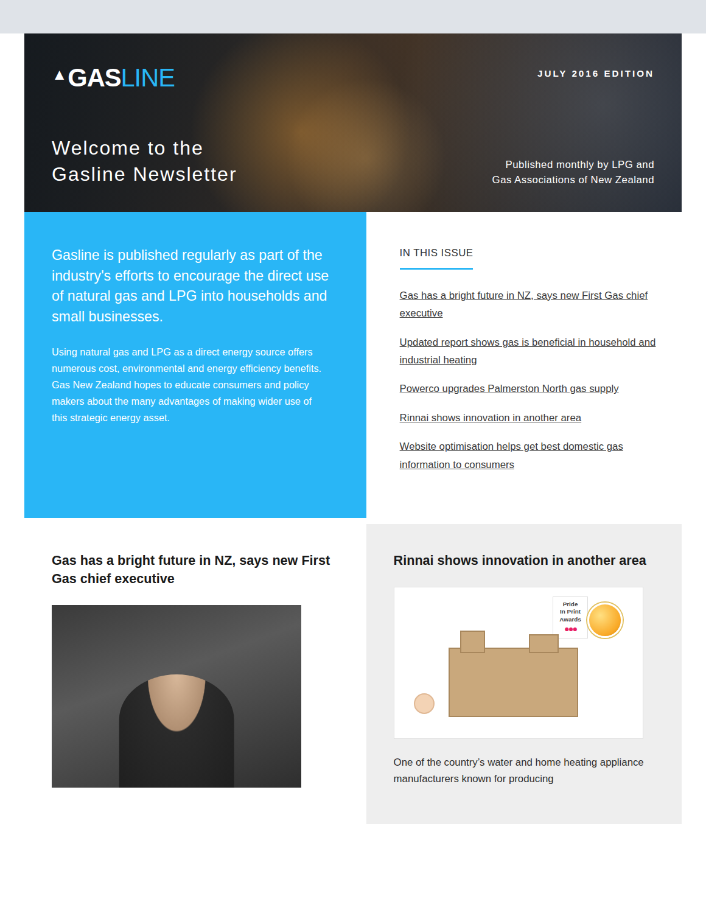▲GASLINE
JULY 2016 EDITION
Welcome to the
Gasline Newsletter
Published monthly by LPG and
Gas Associations of New Zealand
Gasline is published regularly as part of the industry's efforts to encourage the direct use of natural gas and LPG into households and small businesses.
Using natural gas and LPG as a direct energy source offers numerous cost, environmental and energy efficiency benefits. Gas New Zealand hopes to educate consumers and policy makers about the many advantages of making wider use of this strategic energy asset.
IN THIS ISSUE
Gas has a bright future in NZ, says new First Gas chief executive
Updated report shows gas is beneficial in household and industrial heating
Powerco upgrades Palmerston North gas supply
Rinnai shows innovation in another area
Website optimisation helps get best domestic gas information to consumers
Gas has a bright future in NZ, says new First Gas chief executive
Rinnai shows innovation in another area
Pride
In Print
Awards●●●
One of the country’s water and home heating appliance manufacturers known for producing